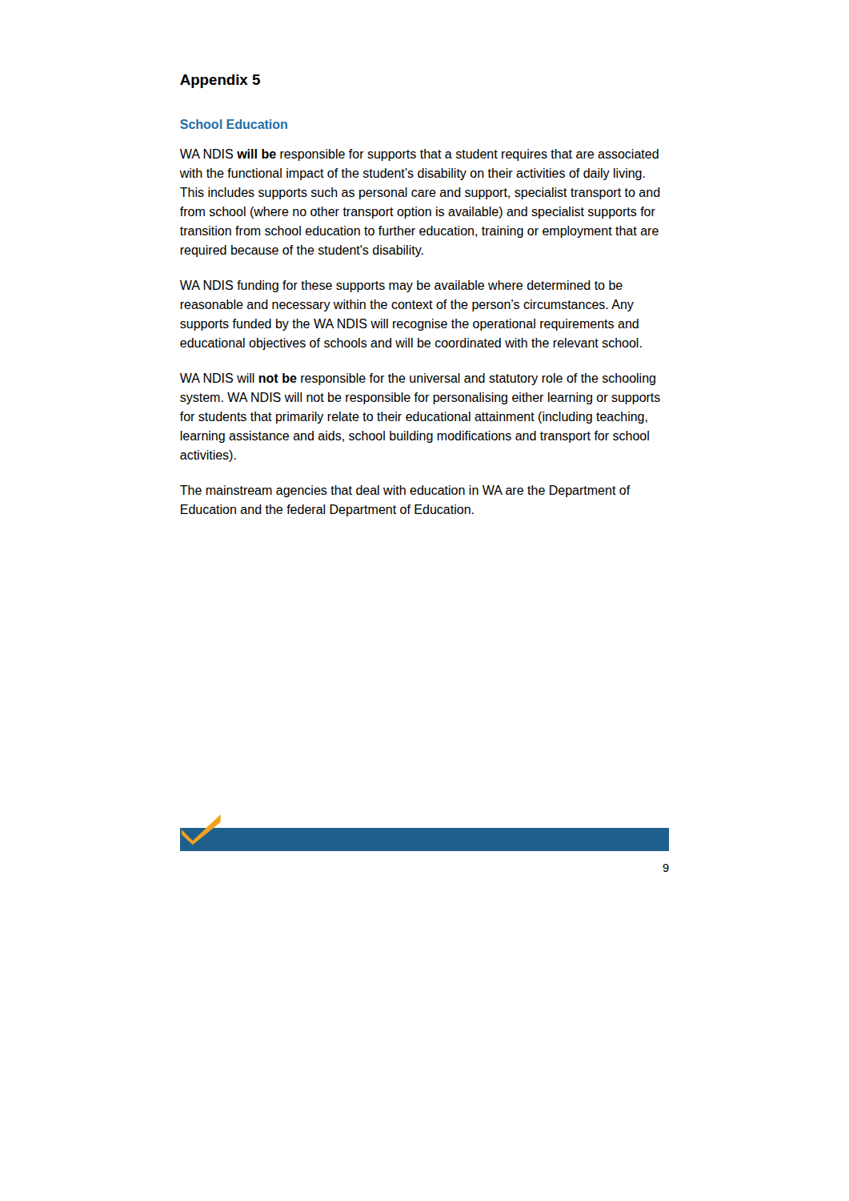Appendix 5
School Education
WA NDIS will be responsible for supports that a student requires that are associated with the functional impact of the student’s disability on their activities of daily living. This includes supports such as personal care and support, specialist transport to and from school (where no other transport option is available) and specialist supports for transition from school education to further education, training or employment that are required because of the student's disability.
WA NDIS funding for these supports may be available where determined to be reasonable and necessary within the context of the person’s circumstances. Any supports funded by the WA NDIS will recognise the operational requirements and educational objectives of schools and will be coordinated with the relevant school.
WA NDIS will not be responsible for the universal and statutory role of the schooling system. WA NDIS will not be responsible for personalising either learning or supports for students that primarily relate to their educational attainment (including teaching, learning assistance and aids, school building modifications and transport for school activities).
The mainstream agencies that deal with education in WA are the Department of Education and the federal Department of Education.
9